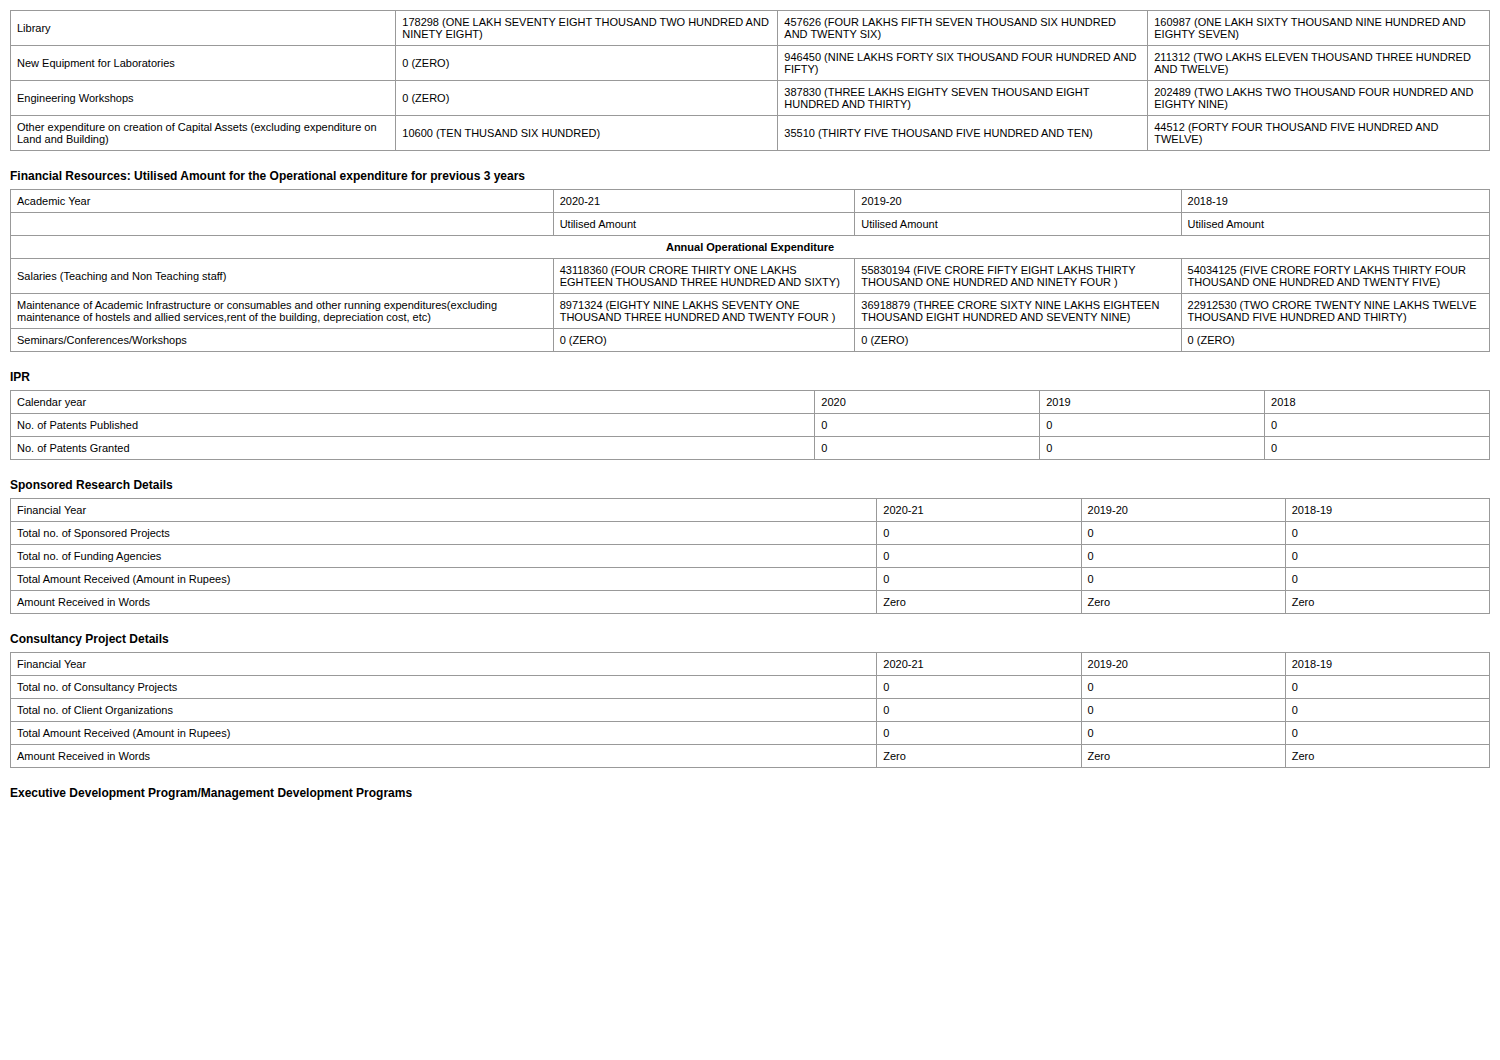| Library | 178298 (ONE LAKH SEVENTY EIGHT THOUSAND TWO HUNDRED AND NINETY EIGHT) | 457626 (FOUR LAKHS FIFTH SEVEN THOUSAND SIX HUNDRED AND TWENTY SIX) | 160987 (ONE LAKH SIXTY THOUSAND NINE HUNDRED AND EIGHTY SEVEN) |
| New Equipment for Laboratories | 0 (ZERO) | 946450 (NINE LAKHS FORTY SIX THOUSAND FOUR HUNDRED AND FIFTY) | 211312 (TWO LAKHS ELEVEN THOUSAND THREE HUNDRED AND TWELVE) |
| Engineering Workshops | 0 (ZERO) | 387830 (THREE LAKHS EIGHTY SEVEN THOUSAND EIGHT HUNDRED AND THIRTY) | 202489 (TWO LAKHS TWO THOUSAND FOUR HUNDRED AND EIGHTY NINE) |
| Other expenditure on creation of Capital Assets (excluding expenditure on Land and Building) | 10600 (TEN THUSAND SIX HUNDRED) | 35510 (THIRTY FIVE THOUSAND FIVE HUNDRED AND TEN) | 44512 (FORTY FOUR THOUSAND FIVE HUNDRED AND TWELVE) |
Financial Resources: Utilised Amount for the Operational expenditure for previous 3 years
| Academic Year | 2020-21 | 2019-20 | 2018-19 |
| --- | --- | --- | --- |
| | Utilised Amount | Utilised Amount | Utilised Amount |
| Annual Operational Expenditure |
| Salaries (Teaching and Non Teaching staff) | 43118360 (FOUR CRORE THIRTY ONE LAKHS EGHTEEN THOUSAND THREE HUNDRED AND SIXTY) | 55830194 (FIVE CRORE FIFTY EIGHT LAKHS THIRTY THOUSAND ONE HUNDRED AND NINETY FOUR ) | 54034125 (FIVE CRORE FORTY LAKHS THIRTY FOUR THOUSAND ONE HUNDRED AND TWENTY FIVE) |
| Maintenance of Academic Infrastructure or consumables and other running expenditures(excluding maintenance of hostels and allied services,rent of the building, depreciation cost, etc) | 8971324 (EIGHTY NINE LAKHS SEVENTY ONE THOUSAND THREE HUNDRED AND TWENTY FOUR ) | 36918879 (THREE CRORE SIXTY NINE LAKHS EIGHTEEN THOUSAND EIGHT HUNDRED AND SEVENTY NINE) | 22912530 (TWO CRORE TWENTY NINE LAKHS TWELVE THOUSAND FIVE HUNDRED AND THIRTY) |
| Seminars/Conferences/Workshops | 0 (ZERO) | 0 (ZERO) | 0 (ZERO) |
IPR
| Calendar year | 2020 | 2019 | 2018 |
| --- | --- | --- | --- |
| No. of Patents Published | 0 | 0 | 0 |
| No. of Patents Granted | 0 | 0 | 0 |
Sponsored Research Details
| Financial Year | 2020-21 | 2019-20 | 2018-19 |
| --- | --- | --- | --- |
| Total no. of Sponsored Projects | 0 | 0 | 0 |
| Total no. of Funding Agencies | 0 | 0 | 0 |
| Total Amount Received (Amount in Rupees) | 0 | 0 | 0 |
| Amount Received in Words | Zero | Zero | Zero |
Consultancy Project Details
| Financial Year | 2020-21 | 2019-20 | 2018-19 |
| --- | --- | --- | --- |
| Total no. of Consultancy Projects | 0 | 0 | 0 |
| Total no. of Client Organizations | 0 | 0 | 0 |
| Total Amount Received (Amount in Rupees) | 0 | 0 | 0 |
| Amount Received in Words | Zero | Zero | Zero |
Executive Development Program/Management Development Programs